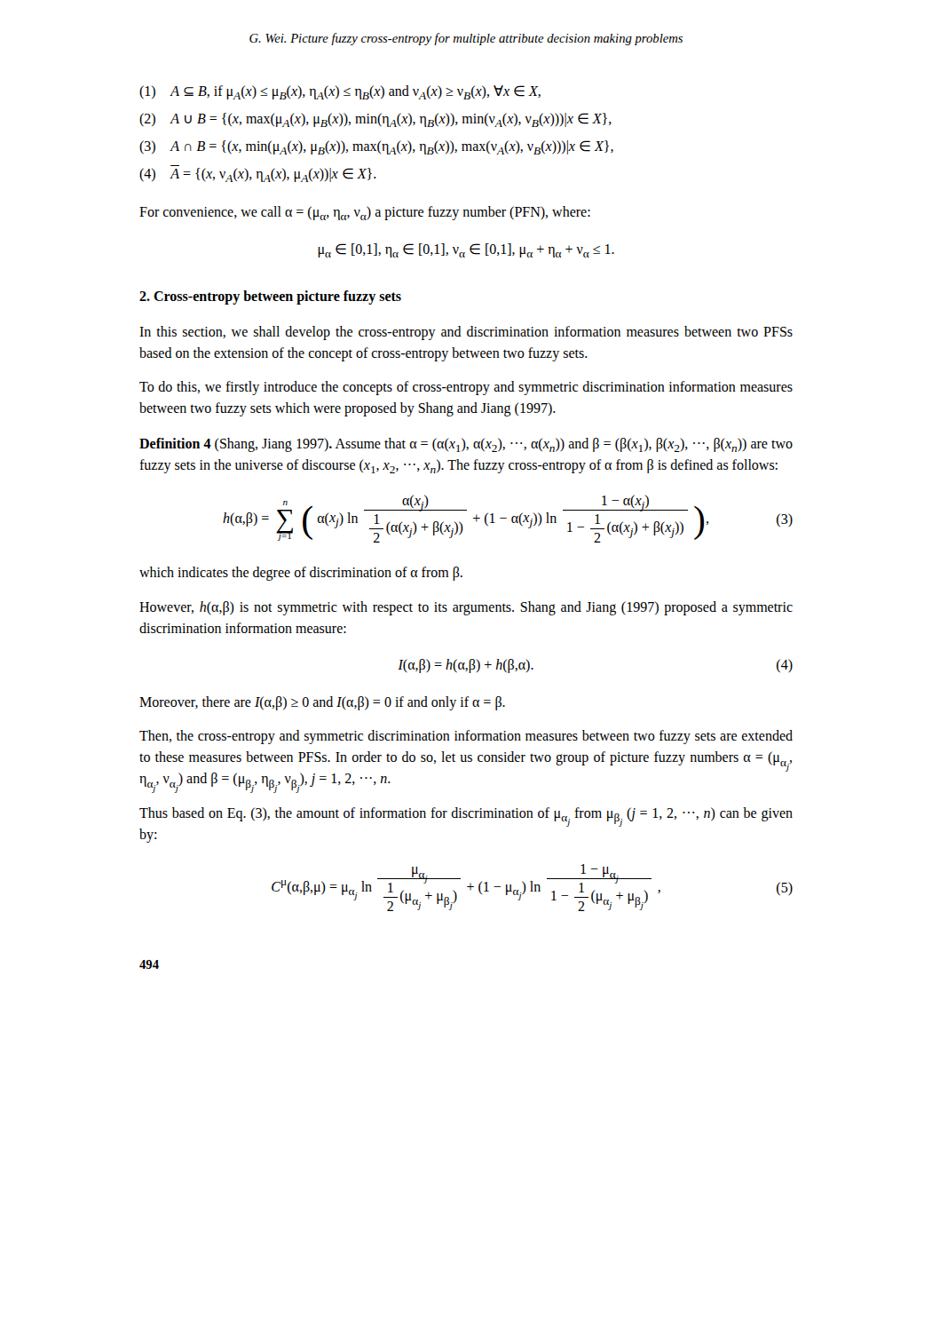G. Wei. Picture fuzzy cross-entropy for multiple attribute decision making problems
(1) A ⊆ B, if μA(x) ≤ μB(x), ηA(x) ≤ ηB(x) and νA(x) ≥ νB(x), ∀x ∈ X,
(2) A ∪ B = {(x, max(μA(x), μB(x)), min(ηA(x), ηB(x)), min(νA(x), νB(x)))|x ∈ X},
(3) A ∩ B = {(x, min(μA(x), μB(x)), max(ηA(x), ηB(x)), max(νA(x), νB(x)))|x ∈ X},
(4) A = {(x, νA(x), ηA(x), μA(x))|x ∈ X}.
For convenience, we call α = (μα, ηα, να) a picture fuzzy number (PFN), where:
μα ∈ [0,1], ηα ∈ [0,1], να ∈ [0,1], μα + ηα + να ≤ 1.
2. Cross-entropy between picture fuzzy sets
In this section, we shall develop the cross-entropy and discrimination information measures between two PFSs based on the extension of the concept of cross-entropy between two fuzzy sets.
To do this, we firstly introduce the concepts of cross-entropy and symmetric discrimination information measures between two fuzzy sets which were proposed by Shang and Jiang (1997).
Definition 4 (Shang, Jiang 1997). Assume that α = (α(x1), α(x2), ···, α(xn)) and β = (β(x1), β(x2), ···, β(xn)) are two fuzzy sets in the universe of discourse (x1, x2, ···, xn). The fuzzy cross-entropy of α from β is defined as follows:
h(α,β) = n∑j=1 ( α(xj) ln α(xj) 12(α(xj) + β(xj)) + (1 − α(xj)) ln 1 − α(xj) 1 − 12(α(xj) + β(xj)) ), (3)
which indicates the degree of discrimination of α from β.
However, h(α,β) is not symmetric with respect to its arguments. Shang and Jiang (1997) proposed a symmetric discrimination information measure:
I(α,β) = h(α,β) + h(β,α). (4)
Moreover, there are I(α,β) ≥ 0 and I(α,β) = 0 if and only if α = β.
Then, the cross-entropy and symmetric discrimination information measures between two fuzzy sets are extended to these measures between PFSs. In order to do so, let us consider two group of picture fuzzy numbers α = (μαj, ηαj, ναj) and β = (μβj, ηβj, νβj), j = 1, 2, ···, n.
Thus based on Eq. (3), the amount of information for discrimination of μαj from μβj (j = 1, 2, ···, n) can be given by:
Cμ(α,β,μ) = μαj ln μαj 12(μαj + μβj) + (1 − μαj) ln 1 − μαj 1 − 12(μαj + μβj) , (5)
494